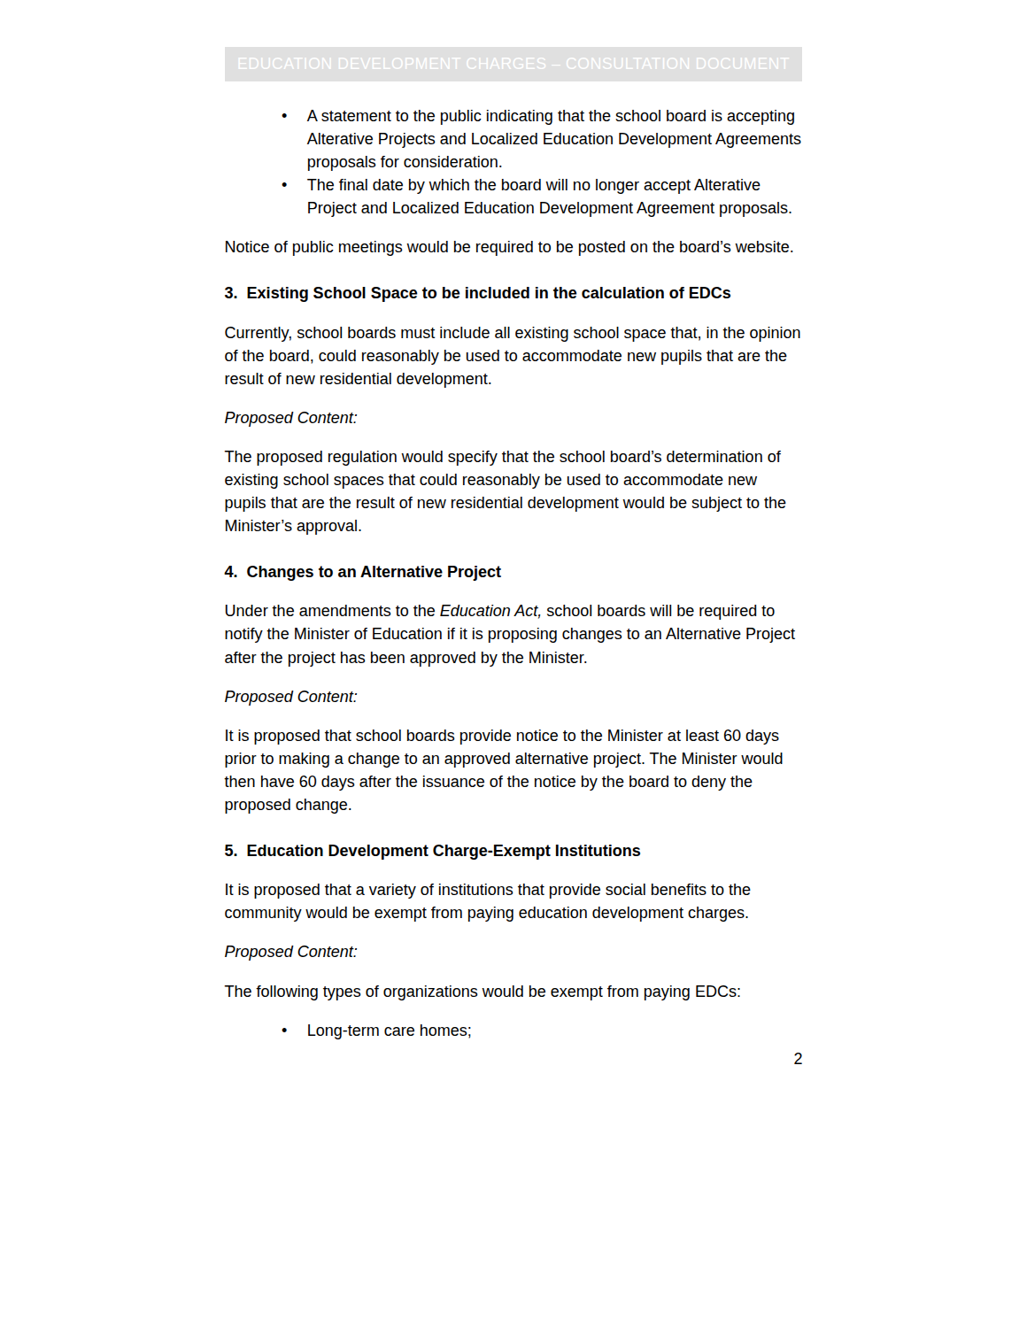EDUCATION DEVELOPMENT CHARGES – CONSULTATION DOCUMENT
A statement to the public indicating that the school board is accepting Alterative Projects and Localized Education Development Agreements proposals for consideration.
The final date by which the board will no longer accept Alterative Project and Localized Education Development Agreement proposals.
Notice of public meetings would be required to be posted on the board’s website.
3. Existing School Space to be included in the calculation of EDCs
Currently, school boards must include all existing school space that, in the opinion of the board, could reasonably be used to accommodate new pupils that are the result of new residential development.
Proposed Content:
The proposed regulation would specify that the school board’s determination of existing school spaces that could reasonably be used to accommodate new pupils that are the result of new residential development would be subject to the Minister’s approval.
4. Changes to an Alternative Project
Under the amendments to the Education Act, school boards will be required to notify the Minister of Education if it is proposing changes to an Alternative Project after the project has been approved by the Minister.
Proposed Content:
It is proposed that school boards provide notice to the Minister at least 60 days prior to making a change to an approved alternative project. The Minister would then have 60 days after the issuance of the notice by the board to deny the proposed change.
5. Education Development Charge-Exempt Institutions
It is proposed that a variety of institutions that provide social benefits to the community would be exempt from paying education development charges.
Proposed Content:
The following types of organizations would be exempt from paying EDCs:
Long-term care homes;
2